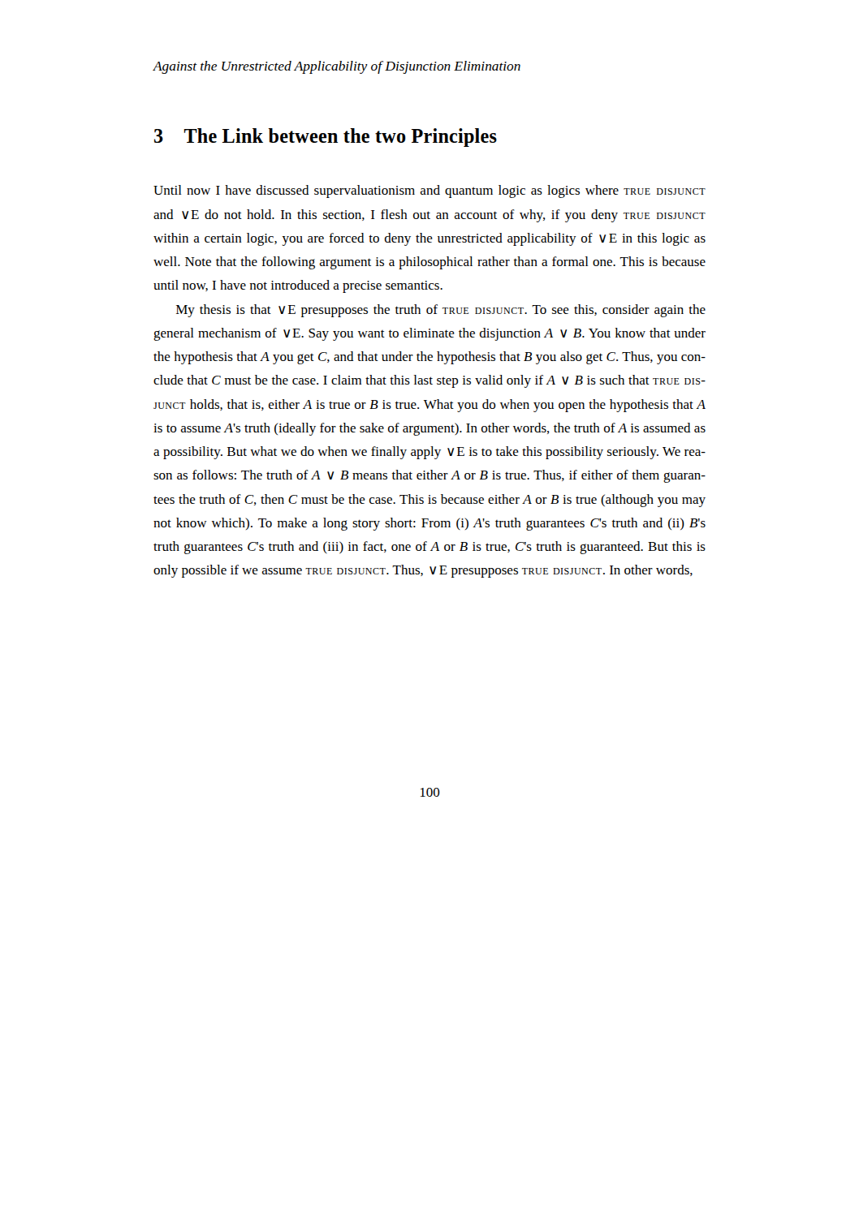Against the Unrestricted Applicability of Disjunction Elimination
3 The Link between the two Principles
Until now I have discussed supervaluationism and quantum logic as logics where true disjunct and ∨E do not hold. In this section, I flesh out an account of why, if you deny true disjunct within a certain logic, you are forced to deny the unrestricted applicability of ∨E in this logic as well. Note that the following argument is a philosophical rather than a formal one. This is because until now, I have not introduced a precise semantics.
My thesis is that ∨E presupposes the truth of true disjunct. To see this, consider again the general mechanism of ∨E. Say you want to eliminate the disjunction A ∨ B. You know that under the hypothesis that A you get C, and that under the hypothesis that B you also get C. Thus, you conclude that C must be the case. I claim that this last step is valid only if A ∨ B is such that true disjunct holds, that is, either A is true or B is true. What you do when you open the hypothesis that A is to assume A's truth (ideally for the sake of argument). In other words, the truth of A is assumed as a possibility. But what we do when we finally apply ∨E is to take this possibility seriously. We reason as follows: The truth of A ∨ B means that either A or B is true. Thus, if either of them guarantees the truth of C, then C must be the case. This is because either A or B is true (although you may not know which). To make a long story short: From (i) A's truth guarantees C's truth and (ii) B's truth guarantees C's truth and (iii) in fact, one of A or B is true, C's truth is guaranteed. But this is only possible if we assume true disjunct. Thus, ∨E presupposes true disjunct. In other words,
100